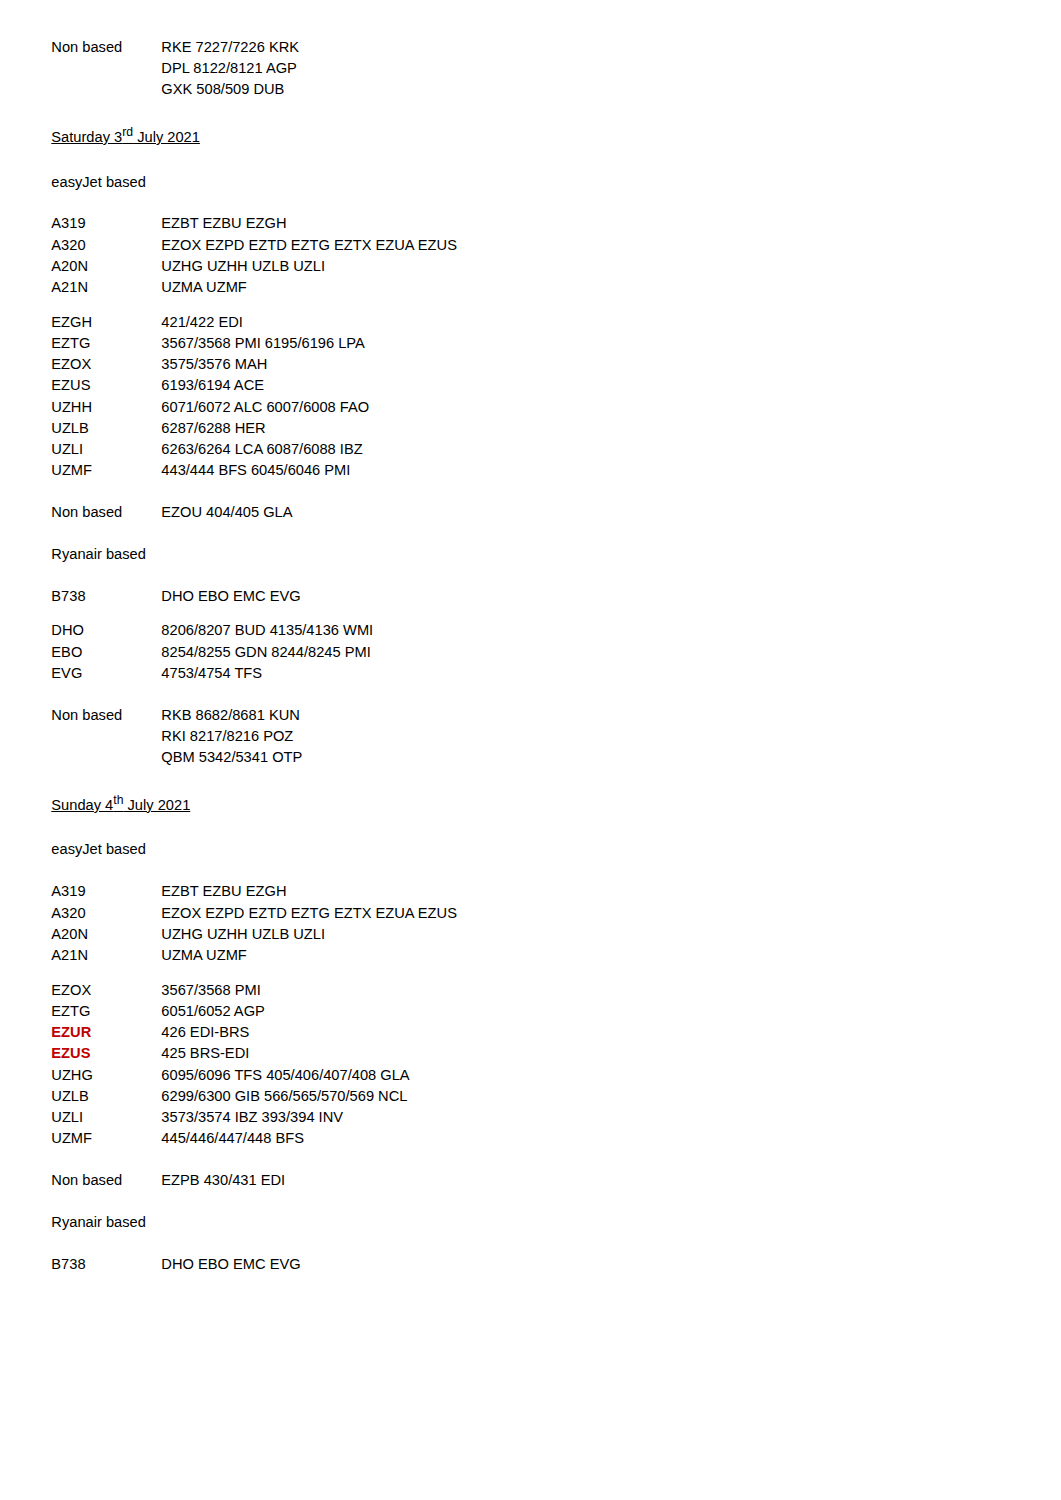Non based
RKE 7227/7226 KRK
DPL 8122/8121 AGP
GXK 508/509 DUB
Saturday 3rd July 2021
easyJet based
| A319 | EZBT EZBU EZGH |
| A320 | EZOX EZPD EZTD EZTG EZTX EZUA EZUS |
| A20N | UZHG UZHH UZLB UZLI |
| A21N | UZMA UZMF |
| EZGH | 421/422 EDI |
| EZTG | 3567/3568 PMI 6195/6196 LPA |
| EZOX | 3575/3576 MAH |
| EZUS | 6193/6194 ACE |
| UZHH | 6071/6072 ALC 6007/6008 FAO |
| UZLB | 6287/6288 HER |
| UZLI | 6263/6264 LCA 6087/6088 IBZ |
| UZMF | 443/444 BFS 6045/6046 PMI |
Non based
EZOU 404/405 GLA
Ryanair based
| B738 | DHO EBO EMC EVG |
| DHO | 8206/8207 BUD 4135/4136 WMI |
| EBO | 8254/8255 GDN 8244/8245 PMI |
| EVG | 4753/4754 TFS |
Non based
RKB 8682/8681 KUN
RKI 8217/8216 POZ
QBM 5342/5341 OTP
Sunday 4th July 2021
easyJet based
| A319 | EZBT EZBU EZGH |
| A320 | EZOX EZPD EZTD EZTG EZTX EZUA EZUS |
| A20N | UZHG UZHH UZLB UZLI |
| A21N | UZMA UZMF |
| EZOX | 3567/3568 PMI |
| EZTG | 6051/6052 AGP |
| EZUR | 426 EDI-BRS |
| EZUS | 425 BRS-EDI |
| UZHG | 6095/6096 TFS 405/406/407/408 GLA |
| UZLB | 6299/6300 GIB 566/565/570/569 NCL |
| UZLI | 3573/3574 IBZ 393/394 INV |
| UZMF | 445/446/447/448 BFS |
Non based
EZPB 430/431 EDI
Ryanair based
| B738 | DHO EBO EMC EVG |